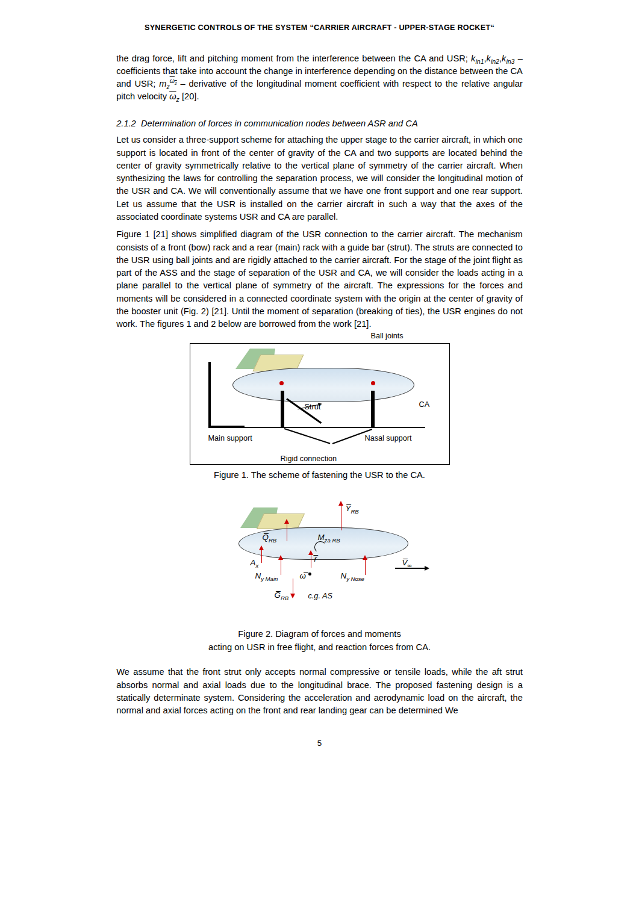SYNERGETIC CONTROLS OF THE SYSTEM “CARRIER AIRCRAFT - UPPER-STAGE ROCKET“
the drag force, lift and pitching moment from the interference between the CA and USR; kin1,kin2,kin3 – coefficients that take into account the change in interference depending on the distance between the CA and USR; mzωz – derivative of the longitudinal moment coefficient with respect to the relative angular pitch velocity ωz [20].
2.1.2 Determination of forces in communication nodes between ASR and CA
Let us consider a three-support scheme for attaching the upper stage to the carrier aircraft, in which one support is located in front of the center of gravity of the CA and two supports are located behind the center of gravity symmetrically relative to the vertical plane of symmetry of the carrier aircraft. When synthesizing the laws for controlling the separation process, we will consider the longitudinal motion of the USR and CA. We will conventionally assume that we have one front support and one rear support. Let us assume that the USR is installed on the carrier aircraft in such a way that the axes of the associated coordinate systems USR and CA are parallel.
Figure 1 [21] shows simplified diagram of the USR connection to the carrier aircraft. The mechanism consists of a front (bow) rack and a rear (main) rack with a guide bar (strut). The struts are connected to the USR using ball joints and are rigidly attached to the carrier aircraft. For the stage of the joint flight as part of the ASS and the stage of separation of the USR and CA, we will consider the loads acting in a plane parallel to the vertical plane of symmetry of the aircraft. The expressions for the forces and moments will be considered in a connected coordinate system with the origin at the center of gravity of the booster unit (Fig. 2) [21]. Until the moment of separation (breaking of ties), the USR engines do not work. The figures 1 and 2 below are borrowed from the work [21].
Ball joints
CA
Strut
Main support
Nasal support
Rigid connection
Figure 1. The scheme of fastening the USR to the CA.
Y̅RB
Q̅RB
Mza RB
Ax
Ny Main
Ny Nose
r̅
ω̅
G̅RB
V̅∞
c.g. AS
Figure 2. Diagram of forces and moments
acting on USR in free flight, and reaction forces from CA.
We assume that the front strut only accepts normal compressive or tensile loads, while the aft strut absorbs normal and axial loads due to the longitudinal brace. The proposed fastening design is a statically determinate system. Considering the acceleration and aerodynamic load on the aircraft, the normal and axial forces acting on the front and rear landing gear can be determined We
5